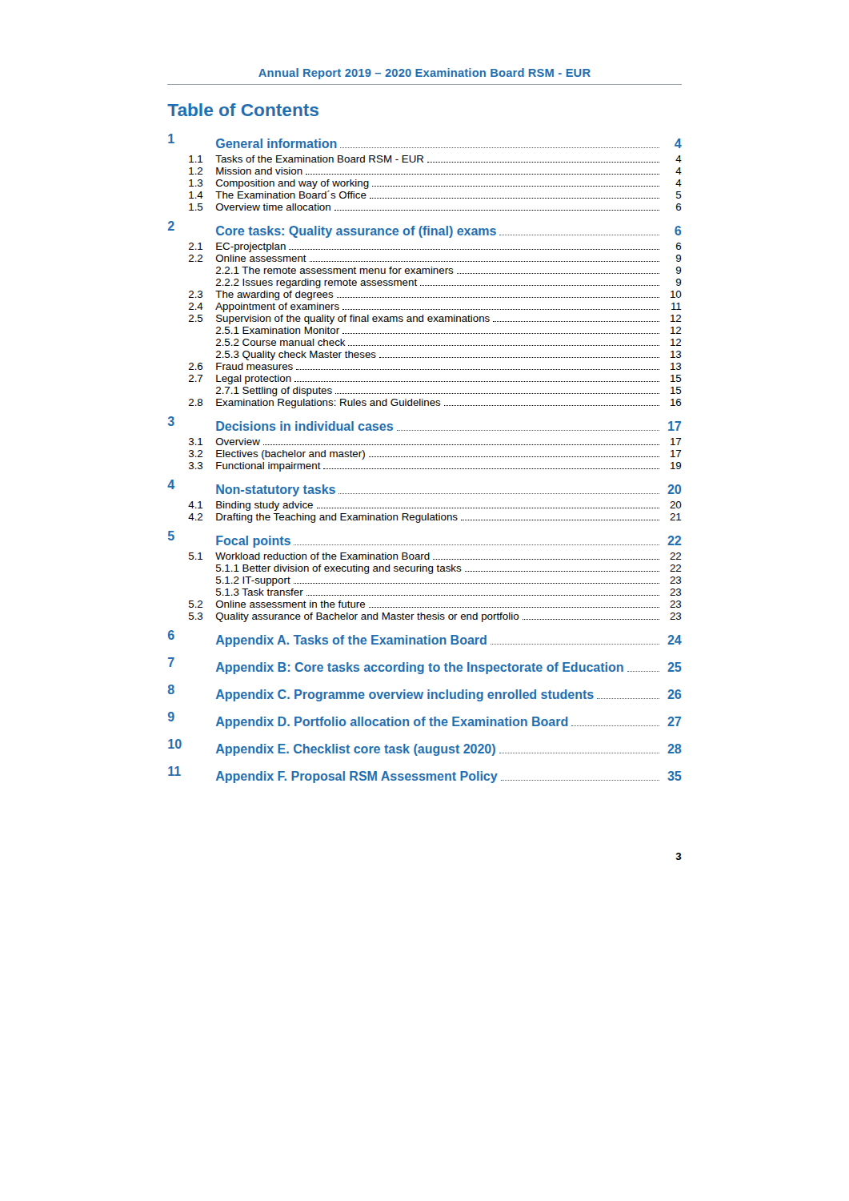Annual Report 2019 – 2020 Examination Board RSM - EUR
Table of Contents
| 1 | | General information | 4 |
| | 1.1 | Tasks of the Examination Board RSM - EUR | 4 |
| | 1.2 | Mission and vision | 4 |
| | 1.3 | Composition and way of working | 4 |
| | 1.4 | The Examination Board´s Office | 5 |
| | 1.5 | Overview time allocation | 6 |
| 2 | | Core tasks: Quality assurance of (final) exams | 6 |
| | 2.1 | EC-projectplan | 6 |
| | 2.2 | Online assessment | 9 |
| | | 2.2.1 The remote assessment menu for examiners | 9 |
| | | 2.2.2 Issues regarding remote assessment | 9 |
| | 2.3 | The awarding of degrees | 10 |
| | 2.4 | Appointment of examiners | 11 |
| | 2.5 | Supervision of the quality of final exams and examinations | 12 |
| | | 2.5.1 Examination Monitor | 12 |
| | | 2.5.2 Course manual check | 12 |
| | | 2.5.3 Quality check Master theses | 13 |
| | 2.6 | Fraud measures | 13 |
| | 2.7 | Legal protection | 15 |
| | | 2.7.1 Settling of disputes | 15 |
| | 2.8 | Examination Regulations: Rules and Guidelines | 16 |
| 3 | | Decisions in individual cases | 17 |
| | 3.1 | Overview | 17 |
| | 3.2 | Electives (bachelor and master) | 17 |
| | 3.3 | Functional impairment | 19 |
| 4 | | Non-statutory tasks | 20 |
| | 4.1 | Binding study advice | 20 |
| | 4.2 | Drafting the Teaching and Examination Regulations | 21 |
| 5 | | Focal points | 22 |
| | 5.1 | Workload reduction of the Examination Board | 22 |
| | | 5.1.1 Better division of executing and securing tasks | 22 |
| | | 5.1.2 IT-support | 23 |
| | | 5.1.3 Task transfer | 23 |
| | 5.2 | Online assessment in the future | 23 |
| | 5.3 | Quality assurance of Bachelor and Master thesis or end portfolio | 23 |
| 6 | | Appendix A. Tasks of the Examination Board | 24 |
| 7 | | Appendix B: Core tasks according to the Inspectorate of Education | 25 |
| 8 | | Appendix C. Programme overview including enrolled students | 26 |
| 9 | | Appendix D. Portfolio allocation of the Examination Board | 27 |
| 10 | | Appendix E. Checklist core task (august 2020) | 28 |
| 11 | | Appendix F. Proposal RSM Assessment Policy | 35 |
3